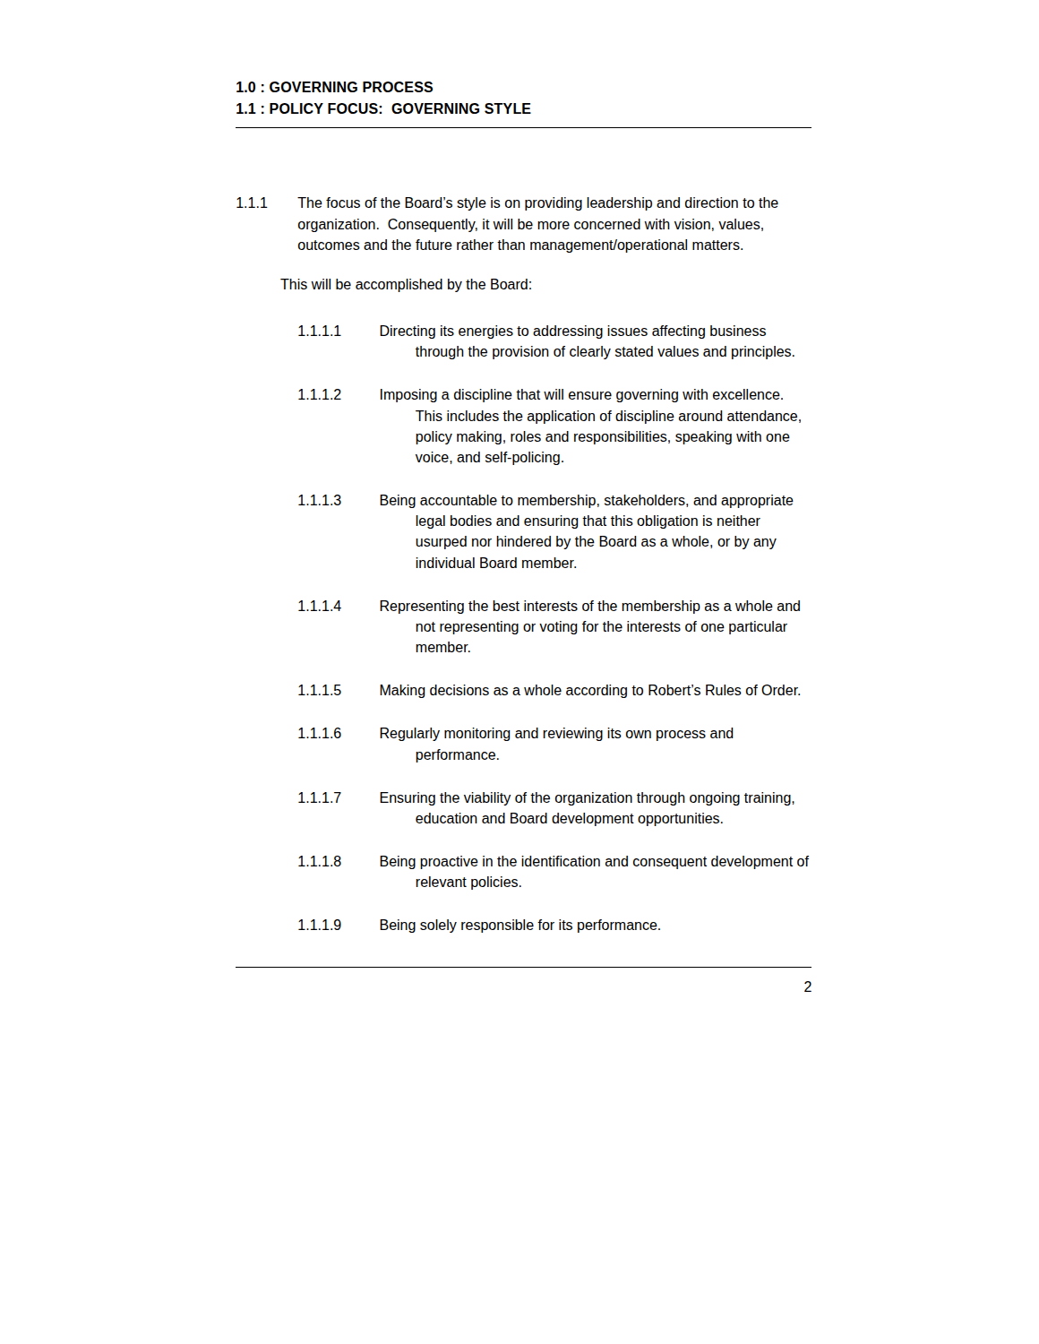1.0 : GOVERNING PROCESS
1.1 : POLICY FOCUS: GOVERNING STYLE
1.1.1
The focus of the Board’s style is on providing leadership and direction to the organization. Consequently, it will be more concerned with vision, values, outcomes and the future rather than management/operational matters.
This will be accomplished by the Board:
1.1.1.1 Directing its energies to addressing issues affecting business through the provision of clearly stated values and principles.
1.1.1.2 Imposing a discipline that will ensure governing with excellence. This includes the application of discipline around attendance, policy making, roles and responsibilities, speaking with one voice, and self-policing.
1.1.1.3 Being accountable to membership, stakeholders, and appropriate legal bodies and ensuring that this obligation is neither usurped nor hindered by the Board as a whole, or by any individual Board member.
1.1.1.4 Representing the best interests of the membership as a whole and not representing or voting for the interests of one particular member.
1.1.1.5 Making decisions as a whole according to Robert’s Rules of Order.
1.1.1.6 Regularly monitoring and reviewing its own process and performance.
1.1.1.7 Ensuring the viability of the organization through ongoing training, education and Board development opportunities.
1.1.1.8 Being proactive in the identification and consequent development of relevant policies.
1.1.1.9 Being solely responsible for its performance.
2